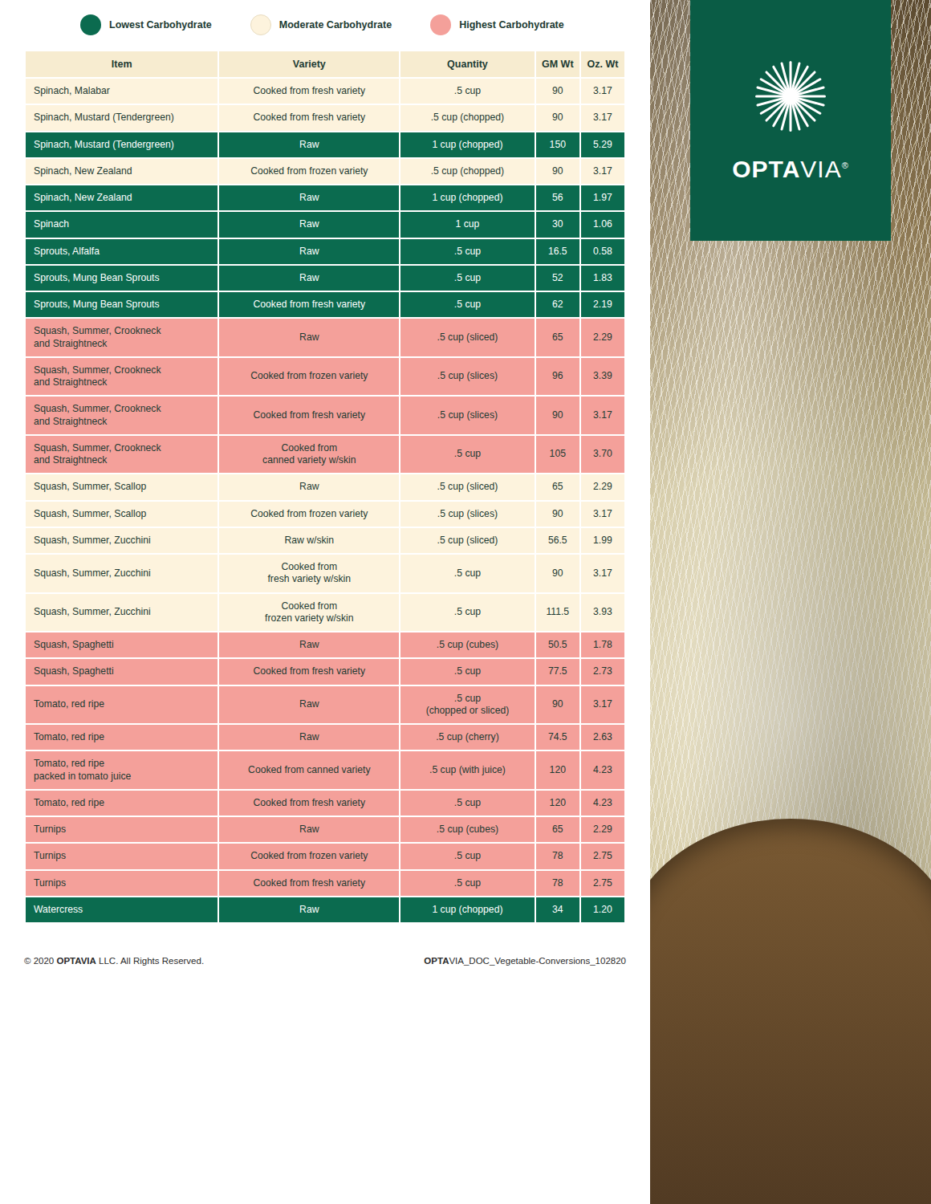OPTAVIA®
Lowest Carbohydrate
Moderate Carbohydrate
Highest Carbohydrate
| Item | Variety | Quantity | GM Wt | Oz. Wt |
| --- | --- | --- | --- | --- |
| Spinach, Malabar | Cooked from fresh variety | .5 cup | 90 | 3.17 |
| Spinach, Mustard (Tendergreen) | Cooked from fresh variety | .5 cup (chopped) | 90 | 3.17 |
| Spinach, Mustard (Tendergreen) | Raw | 1 cup (chopped) | 150 | 5.29 |
| Spinach, New Zealand | Cooked from frozen variety | .5 cup (chopped) | 90 | 3.17 |
| Spinach, New Zealand | Raw | 1 cup (chopped) | 56 | 1.97 |
| Spinach | Raw | 1 cup | 30 | 1.06 |
| Sprouts, Alfalfa | Raw | .5 cup | 16.5 | 0.58 |
| Sprouts, Mung Bean Sprouts | Raw | .5 cup | 52 | 1.83 |
| Sprouts, Mung Bean Sprouts | Cooked from fresh variety | .5 cup | 62 | 2.19 |
| Squash, Summer, Crookneck and Straightneck | Raw | .5 cup (sliced) | 65 | 2.29 |
| Squash, Summer, Crookneck and Straightneck | Cooked from frozen variety | .5 cup (slices) | 96 | 3.39 |
| Squash, Summer, Crookneck and Straightneck | Cooked from fresh variety | .5 cup (slices) | 90 | 3.17 |
| Squash, Summer, Crookneck and Straightneck | Cooked from canned variety w/skin | .5 cup | 105 | 3.70 |
| Squash, Summer, Scallop | Raw | .5 cup (sliced) | 65 | 2.29 |
| Squash, Summer, Scallop | Cooked from frozen variety | .5 cup (slices) | 90 | 3.17 |
| Squash, Summer, Zucchini | Raw w/skin | .5 cup (sliced) | 56.5 | 1.99 |
| Squash, Summer, Zucchini | Cooked from fresh variety w/skin | .5 cup | 90 | 3.17 |
| Squash, Summer, Zucchini | Cooked from frozen variety w/skin | .5 cup | 111.5 | 3.93 |
| Squash, Spaghetti | Raw | .5 cup (cubes) | 50.5 | 1.78 |
| Squash, Spaghetti | Cooked from fresh variety | .5 cup | 77.5 | 2.73 |
| Tomato, red ripe | Raw | .5 cup (chopped or sliced) | 90 | 3.17 |
| Tomato, red ripe | Raw | .5 cup (cherry) | 74.5 | 2.63 |
| Tomato, red ripe packed in tomato juice | Cooked from canned variety | .5 cup (with juice) | 120 | 4.23 |
| Tomato, red ripe | Cooked from fresh variety | .5 cup | 120 | 4.23 |
| Turnips | Raw | .5 cup (cubes) | 65 | 2.29 |
| Turnips | Cooked from frozen variety | .5 cup | 78 | 2.75 |
| Turnips | Cooked from fresh variety | .5 cup | 78 | 2.75 |
| Watercress | Raw | 1 cup (chopped) | 34 | 1.20 |
© 2020 OPTAVIA LLC. All Rights Reserved.
OPTAVIA_DOC_Vegetable-Conversions_102820